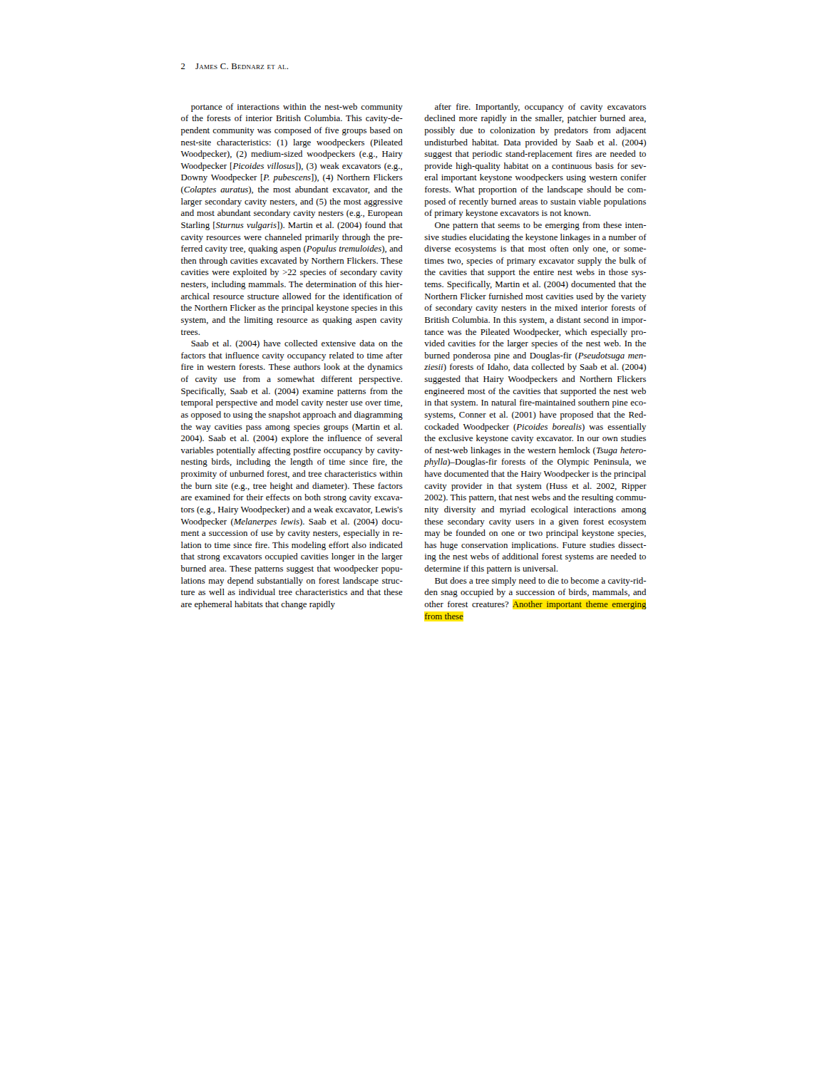2 James C. Bednarz et al.
portance of interactions within the nest-web community of the forests of interior British Columbia. This cavity-dependent community was composed of five groups based on nest-site characteristics: (1) large woodpeckers (Pileated Woodpecker), (2) medium-sized woodpeckers (e.g., Hairy Woodpecker [Picoides villosus]), (3) weak excavators (e.g., Downy Woodpecker [P. pubescens]), (4) Northern Flickers (Colaptes auratus), the most abundant excavator, and the larger secondary cavity nesters, and (5) the most aggressive and most abundant secondary cavity nesters (e.g., European Starling [Sturnus vulgaris]). Martin et al. (2004) found that cavity resources were channeled primarily through the preferred cavity tree, quaking aspen (Populus tremuloides), and then through cavities excavated by Northern Flickers. These cavities were exploited by >22 species of secondary cavity nesters, including mammals. The determination of this hierarchical resource structure allowed for the identification of the Northern Flicker as the principal keystone species in this system, and the limiting resource as quaking aspen cavity trees.
Saab et al. (2004) have collected extensive data on the factors that influence cavity occupancy related to time after fire in western forests. These authors look at the dynamics of cavity use from a somewhat different perspective. Specifically, Saab et al. (2004) examine patterns from the temporal perspective and model cavity nester use over time, as opposed to using the snapshot approach and diagramming the way cavities pass among species groups (Martin et al. 2004). Saab et al. (2004) explore the influence of several variables potentially affecting postfire occupancy by cavity-nesting birds, including the length of time since fire, the proximity of unburned forest, and tree characteristics within the burn site (e.g., tree height and diameter). These factors are examined for their effects on both strong cavity excavators (e.g., Hairy Woodpecker) and a weak excavator, Lewis's Woodpecker (Melanerpes lewis). Saab et al. (2004) document a succession of use by cavity nesters, especially in relation to time since fire. This modeling effort also indicated that strong excavators occupied cavities longer in the larger burned area. These patterns suggest that woodpecker populations may depend substantially on forest landscape structure as well as individual tree characteristics and that these are ephemeral habitats that change rapidly
after fire. Importantly, occupancy of cavity excavators declined more rapidly in the smaller, patchier burned area, possibly due to colonization by predators from adjacent undisturbed habitat. Data provided by Saab et al. (2004) suggest that periodic stand-replacement fires are needed to provide high-quality habitat on a continuous basis for several important keystone woodpeckers using western conifer forests. What proportion of the landscape should be composed of recently burned areas to sustain viable populations of primary keystone excavators is not known.
One pattern that seems to be emerging from these intensive studies elucidating the keystone linkages in a number of diverse ecosystems is that most often only one, or sometimes two, species of primary excavator supply the bulk of the cavities that support the entire nest webs in those systems. Specifically, Martin et al. (2004) documented that the Northern Flicker furnished most cavities used by the variety of secondary cavity nesters in the mixed interior forests of British Columbia. In this system, a distant second in importance was the Pileated Woodpecker, which especially provided cavities for the larger species of the nest web. In the burned ponderosa pine and Douglas-fir (Pseudotsuga menziesii) forests of Idaho, data collected by Saab et al. (2004) suggested that Hairy Woodpeckers and Northern Flickers engineered most of the cavities that supported the nest web in that system. In natural fire-maintained southern pine ecosystems, Conner et al. (2001) have proposed that the Red-cockaded Woodpecker (Picoides borealis) was essentially the exclusive keystone cavity excavator. In our own studies of nest-web linkages in the western hemlock (Tsuga heterophylla)–Douglas-fir forests of the Olympic Peninsula, we have documented that the Hairy Woodpecker is the principal cavity provider in that system (Huss et al. 2002, Ripper 2002). This pattern, that nest webs and the resulting community diversity and myriad ecological interactions among these secondary cavity users in a given forest ecosystem may be founded on one or two principal keystone species, has huge conservation implications. Future studies dissecting the nest webs of additional forest systems are needed to determine if this pattern is universal.
But does a tree simply need to die to become a cavity-ridden snag occupied by a succession of birds, mammals, and other forest creatures? Another important theme emerging from these